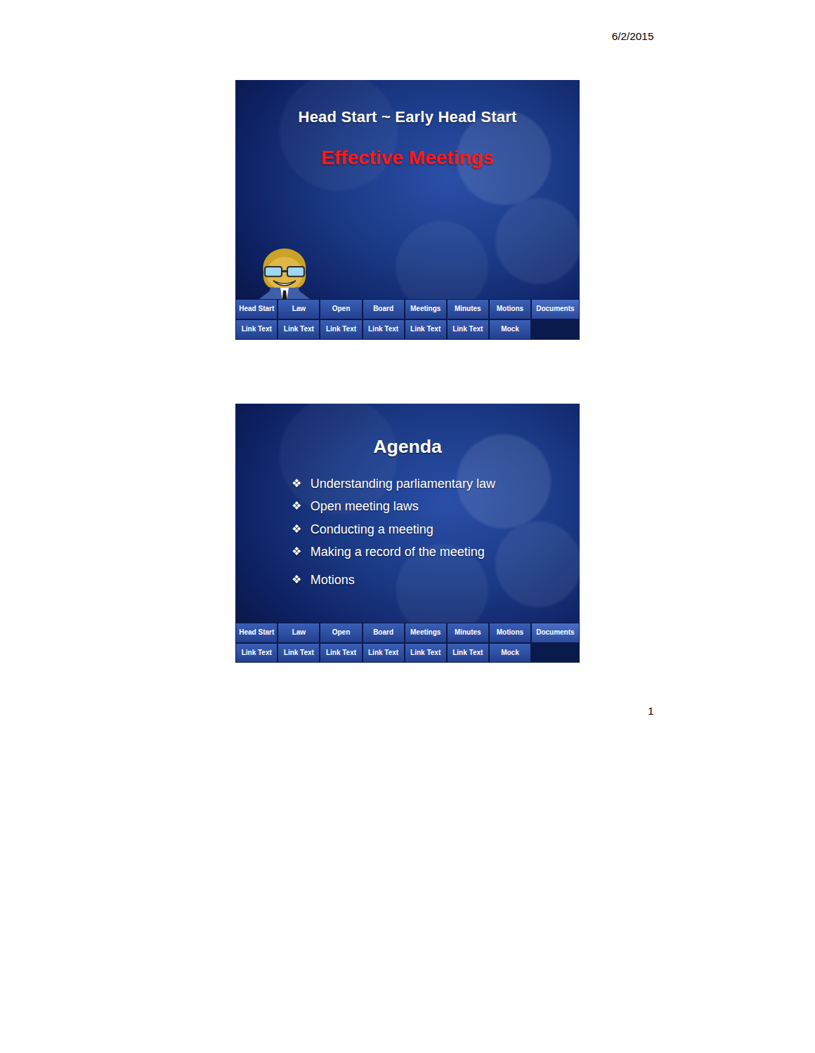6/2/2015
Head Start ~ Early Head Start
Effective Meetings
Melvin J. Gravely
Head Start
Law
Open
Board
Meetings
Minutes
Motions
Documents
Link Text
Link Text
Link Text
Link Text
Link Text
Link Text
Mock
Agenda
Understanding parliamentary law
Open meeting laws
Conducting a meeting
Making a record of the meeting
Motions
2
Head Start
Law
Open
Board
Meetings
Minutes
Motions
Documents
Link Text
Link Text
Link Text
Link Text
Link Text
Link Text
Mock
1